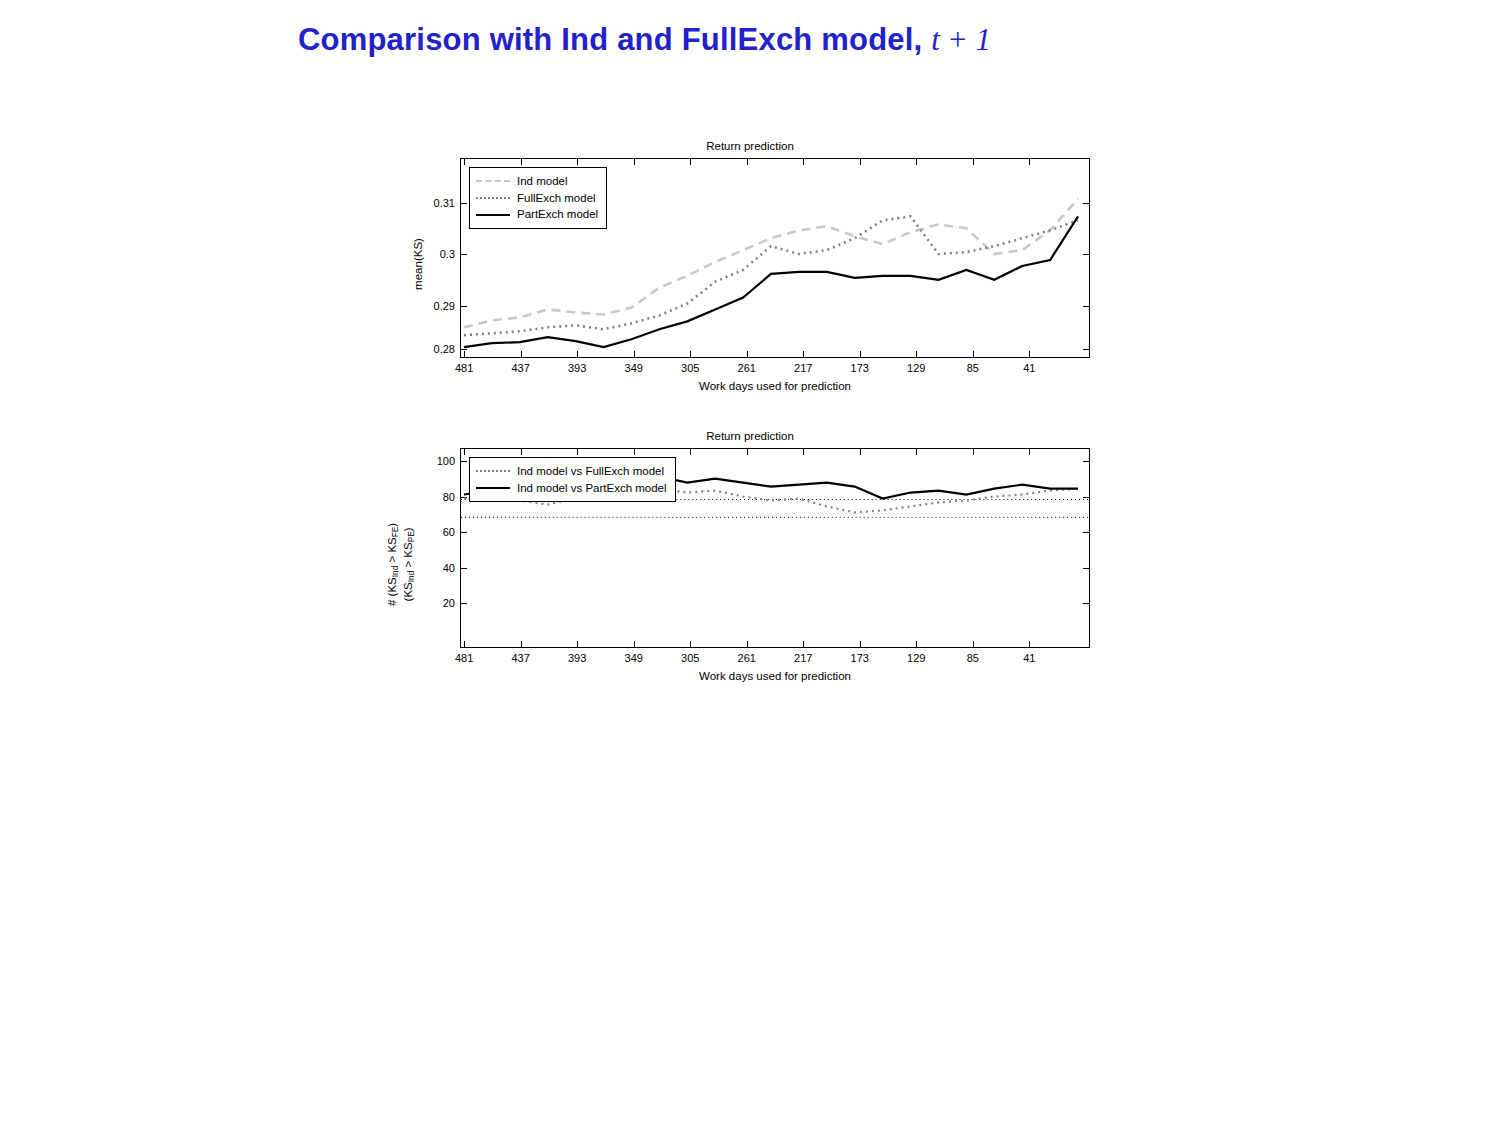Comparison with Ind and FullExch model, t + 1
Return prediction
0.31
0.3
0.29
0.28
481
437
393
349
305
261
217
173
129
85
41
Ind model
FullExch model
PartExch model
mean(KS)
Work days used for prediction
Return prediction
100
80
60
40
20
481
437
393
349
305
261
217
173
129
85
41
Ind model vs FullExch model
Ind model vs PartExch model
# (KSInd > KSFE)
(KSInd > KSPE)
Work days used for prediction